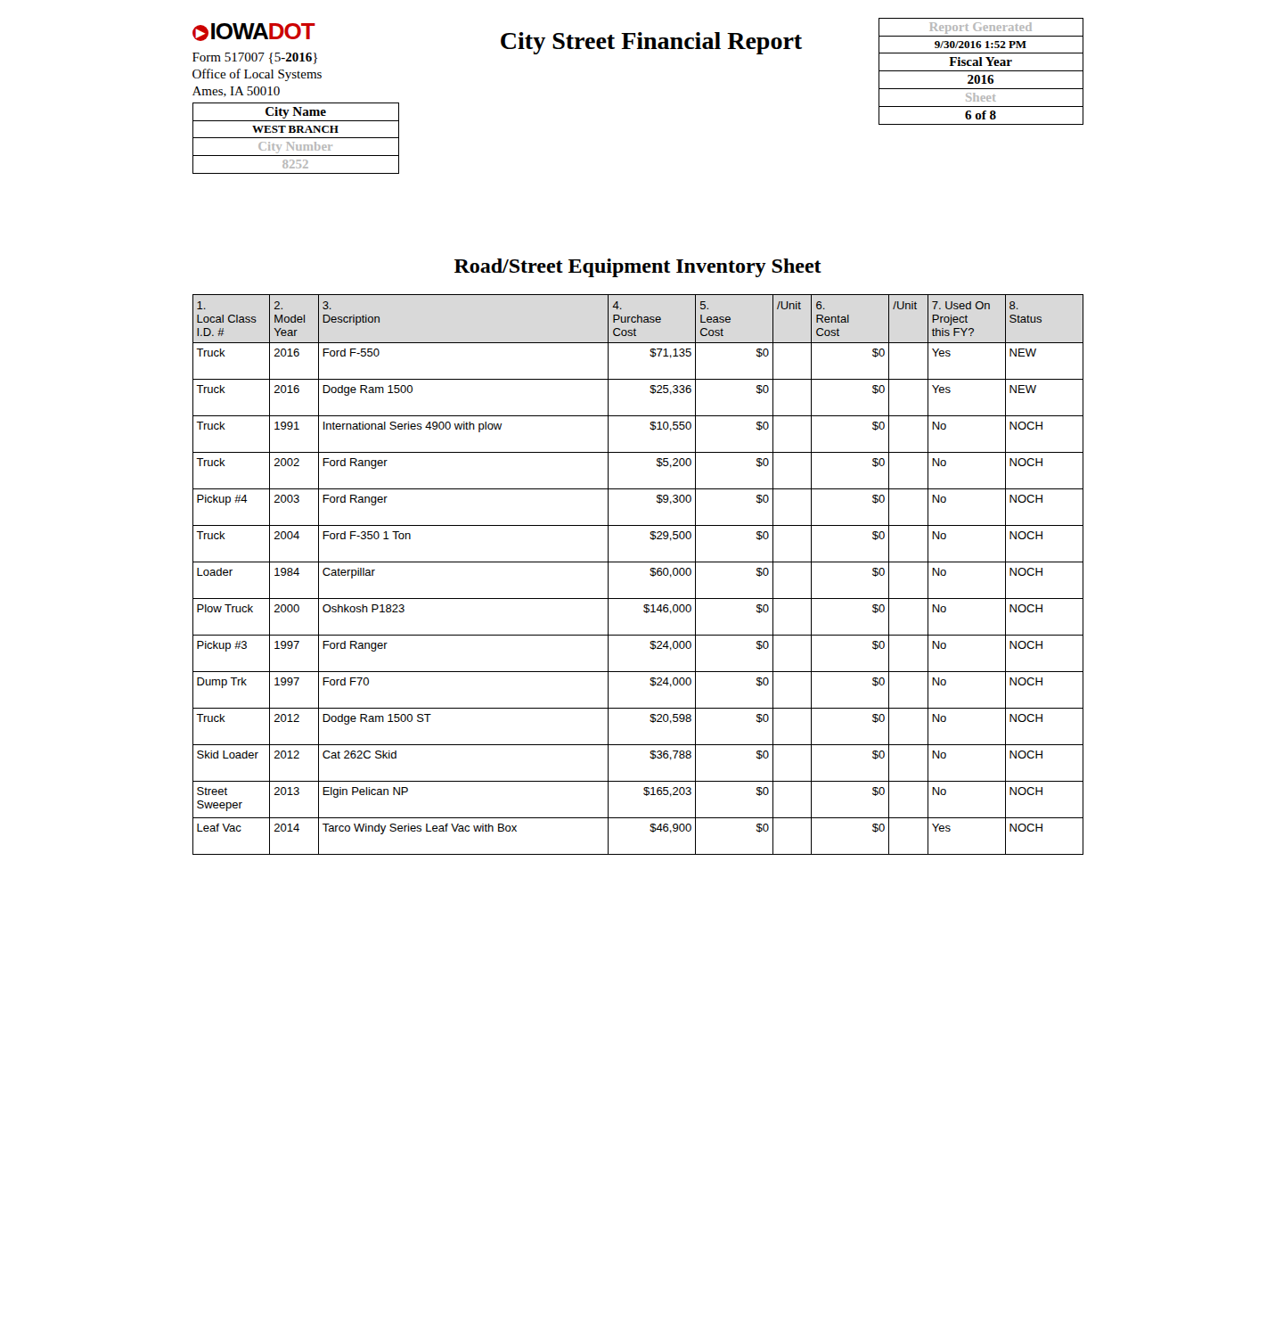▶IOWA DOT
Form 517007 {5-2016}
Office of Local Systems
Ames, IA 50010
City Name
WEST BRANCH
City Number
8252
City Street Financial Report
Report Generated
9/30/2016 1:52 PM
Fiscal Year
2016
Sheet
6 of 8
Road/Street Equipment Inventory Sheet
| 1. Local Class I.D. # | 2. Model Year | 3. Description | 4. Purchase Cost | 5. Lease Cost | /Unit | 6. Rental Cost | /Unit | 7. Used On Project this FY? | 8. Status |
| --- | --- | --- | --- | --- | --- | --- | --- | --- | --- |
| Truck | 2016 | Ford F-550 | $71,135 | $0 | | $0 | | Yes | NEW |
| Truck | 2016 | Dodge Ram 1500 | $25,336 | $0 | | $0 | | Yes | NEW |
| Truck | 1991 | International Series 4900 with plow | $10,550 | $0 | | $0 | | No | NOCH |
| Truck | 2002 | Ford Ranger | $5,200 | $0 | | $0 | | No | NOCH |
| Pickup #4 | 2003 | Ford Ranger | $9,300 | $0 | | $0 | | No | NOCH |
| Truck | 2004 | Ford F-350 1 Ton | $29,500 | $0 | | $0 | | No | NOCH |
| Loader | 1984 | Caterpillar | $60,000 | $0 | | $0 | | No | NOCH |
| Plow Truck | 2000 | Oshkosh P1823 | $146,000 | $0 | | $0 | | No | NOCH |
| Pickup #3 | 1997 | Ford Ranger | $24,000 | $0 | | $0 | | No | NOCH |
| Dump Trk | 1997 | Ford F70 | $24,000 | $0 | | $0 | | No | NOCH |
| Truck | 2012 | Dodge Ram 1500 ST | $20,598 | $0 | | $0 | | No | NOCH |
| Skid Loader | 2012 | Cat 262C Skid | $36,788 | $0 | | $0 | | No | NOCH |
| Street Sweeper | 2013 | Elgin Pelican NP | $165,203 | $0 | | $0 | | No | NOCH |
| Leaf Vac | 2014 | Tarco Windy Series Leaf Vac with Box | $46,900 | $0 | | $0 | | Yes | NOCH |